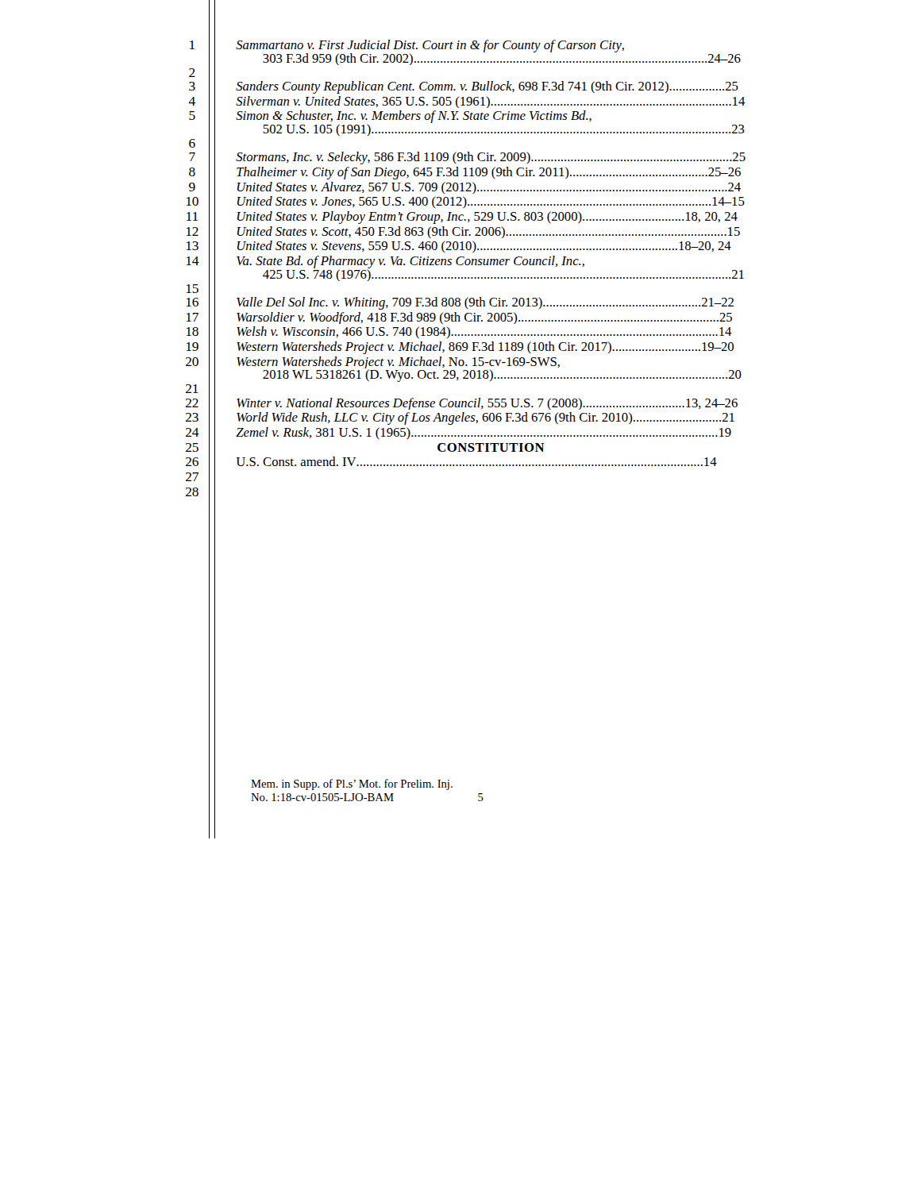| 1 2 | Sammartano v. First Judicial Dist. Court in & for County of Carson City , 303 F.3d 959 (9th Cir. 2002) ......................................................................................... 24–26 |
| 3 | Sanders County Republican Cent. Comm. v. Bullock , 698 F.3d 741 (9th Cir. 2012) ................. 25 |
| 4 | Silverman v. United States , 365 U.S. 505 (1961) ......................................................................... 14 |
| 5 6 | Simon & Schuster, Inc. v. Members of N.Y. State Crime Victims Bd. , 502 U.S. 105 (1991) ............................................................................................................. 23 |
| 7 | Stormans, Inc. v. Selecky , 586 F.3d 1109 (9th Cir. 2009) ............................................................. 25 |
| 8 | Thalheimer v. City of San Diego , 645 F.3d 1109 (9th Cir. 2011) .......................................... 25–26 |
| 9 | United States v. Alvarez , 567 U.S. 709 (2012) ............................................................................ 24 |
| 10 | United States v. Jones , 565 U.S. 400 (2012) .......................................................................... 14–15 |
| 11 | United States v. Playboy Entm’t Group, Inc. , 529 U.S. 803 (2000) ............................... 18, 20, 24 |
| 12 | United States v. Scott , 450 F.3d 863 (9th Cir. 2006) ................................................................... 15 |
| 13 | United States v. Stevens , 559 U.S. 460 (2010) ............................................................. 18–20, 24 |
| 14 15 | Va. State Bd. of Pharmacy v. Va. Citizens Consumer Council, Inc. , 425 U.S. 748 (1976) ............................................................................................................. 21 |
| 16 | Valle Del Sol Inc. v. Whiting , 709 F.3d 808 (9th Cir. 2013) ................................................ 21–22 |
| 17 | Warsoldier v. Woodford , 418 F.3d 989 (9th Cir. 2005) ............................................................. 25 |
| 18 | Welsh v. Wisconsin , 466 U.S. 740 (1984) ................................................................................. 14 |
| 19 | Western Watersheds Project v. Michael , 869 F.3d 1189 (10th Cir. 2017) ........................... 19–20 |
| 20 21 | Western Watersheds Project v. Michael , No. 15-cv-169-SWS, 2018 WL 5318261 (D. Wyo. Oct. 29, 2018) ....................................................................... 20 |
| 22 | Winter v. National Resources Defense Council , 555 U.S. 7 (2008) ............................... 13, 24–26 |
| 23 | World Wide Rush, LLC v. City of Los Angeles , 606 F.3d 676 (9th Cir. 2010) ........................... 21 |
| 24 | Zemel v. Rusk , 381 U.S. 1 (1965) ............................................................................................. 19 |
| 25 | CONSTITUTION |
| 26 | U.S. Const. amend. IV ......................................................................................................... 14 |
| 27 | |
| 28 | |
Mem. in Supp. of Pl.s’ Mot. for Prelim. Inj.
No. 1:18-cv-01505-LJO-BAM5